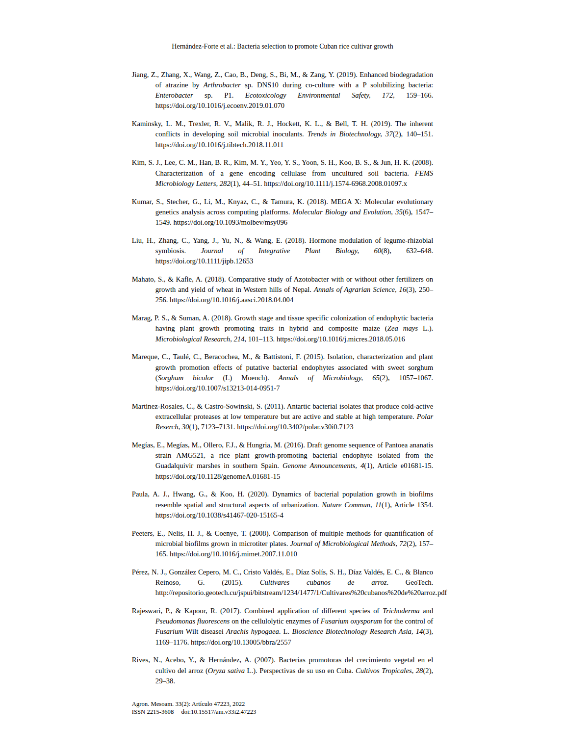Hernández-Forte et al.: Bacteria selection to promote Cuban rice cultivar growth
Jiang, Z., Zhang, X., Wang, Z., Cao, B., Deng, S., Bi, M., & Zang, Y. (2019). Enhanced biodegradation of atrazine by Arthrobacter sp. DNS10 during co-culture with a P solubilizing bacteria: Enterobacter sp. P1. Ecotoxicology Environmental Safety, 172, 159–166. https://doi.org/10.1016/j.ecoenv.2019.01.070
Kaminsky, L. M., Trexler, R. V., Malik, R. J., Hockett, K. L., & Bell, T. H. (2019). The inherent conflicts in developing soil microbial inoculants. Trends in Biotechnology, 37(2), 140–151. https://doi.org/10.1016/j.tibtech.2018.11.011
Kim, S. J., Lee, C. M., Han, B. R., Kim, M. Y., Yeo, Y. S., Yoon, S. H., Koo, B. S., & Jun, H. K. (2008). Characterization of a gene encoding cellulase from uncultured soil bacteria. FEMS Microbiology Letters, 282(1), 44–51. https://doi.org/10.1111/j.1574-6968.2008.01097.x
Kumar, S., Stecher, G., Li, M., Knyaz, C., & Tamura, K. (2018). MEGA X: Molecular evolutionary genetics analysis across computing platforms. Molecular Biology and Evolution, 35(6), 1547–1549. https://doi.org/10.1093/molbev/msy096
Liu, H., Zhang, C., Yang, J., Yu, N., & Wang, E. (2018). Hormone modulation of legume-rhizobial symbiosis. Journal of Integrative Plant Biology, 60(8), 632–648. https://doi.org/10.1111/jipb.12653
Mahato, S., & Kafle, A. (2018). Comparative study of Azotobacter with or without other fertilizers on growth and yield of wheat in Western hills of Nepal. Annals of Agrarian Science, 16(3), 250–256. https://doi.org/10.1016/j.aasci.2018.04.004
Marag, P. S., & Suman, A. (2018). Growth stage and tissue specific colonization of endophytic bacteria having plant growth promoting traits in hybrid and composite maize (Zea mays L.). Microbiological Research, 214, 101–113. https://doi.org/10.1016/j.micres.2018.05.016
Mareque, C., Taulé, C., Beracochea, M., & Battistoni, F. (2015). Isolation, characterization and plant growth promotion effects of putative bacterial endophytes associated with sweet sorghum (Sorghum bicolor (L) Moench). Annals of Microbiology, 65(2), 1057–1067. https://doi.org/10.1007/s13213-014-0951-7
Martínez-Rosales, C., & Castro-Sowinski, S. (2011). Antartic bacterial isolates that produce cold-active extracellular proteases at low temperature but are active and stable at high temperature. Polar Reserch, 30(1), 7123–7131. https://doi.org/10.3402/polar.v30i0.7123
Megías, E., Megías, M., Ollero, F.J., & Hungria, M. (2016). Draft genome sequence of Pantoea ananatis strain AMG521, a rice plant growth-promoting bacterial endophyte isolated from the Guadalquivir marshes in southern Spain. Genome Announcements, 4(1), Article e01681-15. https://doi.org/10.1128/genomeA.01681-15
Paula, A. J., Hwang, G., & Koo, H. (2020). Dynamics of bacterial population growth in biofilms resemble spatial and structural aspects of urbanization. Nature Commun, 11(1), Article 1354. https://doi.org/10.1038/s41467-020-15165-4
Peeters, E., Nelis, H. J., & Coenye, T. (2008). Comparison of multiple methods for quantification of microbial biofilms grown in microtiter plates. Journal of Microbiological Methods, 72(2), 157–165. https://doi.org/10.1016/j.mimet.2007.11.010
Pérez, N. J., González Cepero, M. C., Cristo Valdés, E., Díaz Solís, S. H., Díaz Valdés, E. C., & Blanco Reinoso, G. (2015). Cultivares cubanos de arroz. GeoTech. http://repositorio.geotech.cu/jspui/bitstream/1234/1477/1/Cultivares%20cubanos%20de%20arroz.pdf
Rajeswari, P., & Kapoor, R. (2017). Combined application of different species of Trichoderma and Pseudomonas fluorescens on the cellulolytic enzymes of Fusarium oxysporum for the control of Fusarium Wilt diseasei Arachis hypogaea. L. Bioscience Biotechnology Research Asia, 14(3), 1169–1176. https://doi.org/10.13005/bbra/2557
Rives, N., Acebo, Y., & Hernández, A. (2007). Bacterias promotoras del crecimiento vegetal en el cultivo del arroz (Oryza sativa L.). Perspectivas de su uso en Cuba. Cultivos Tropicales, 28(2), 29–38.
Agron. Mesoam. 33(2): Artículo 47223, 2022 ISSN 2215-3608doi:10.15517/am.v33i2.47223